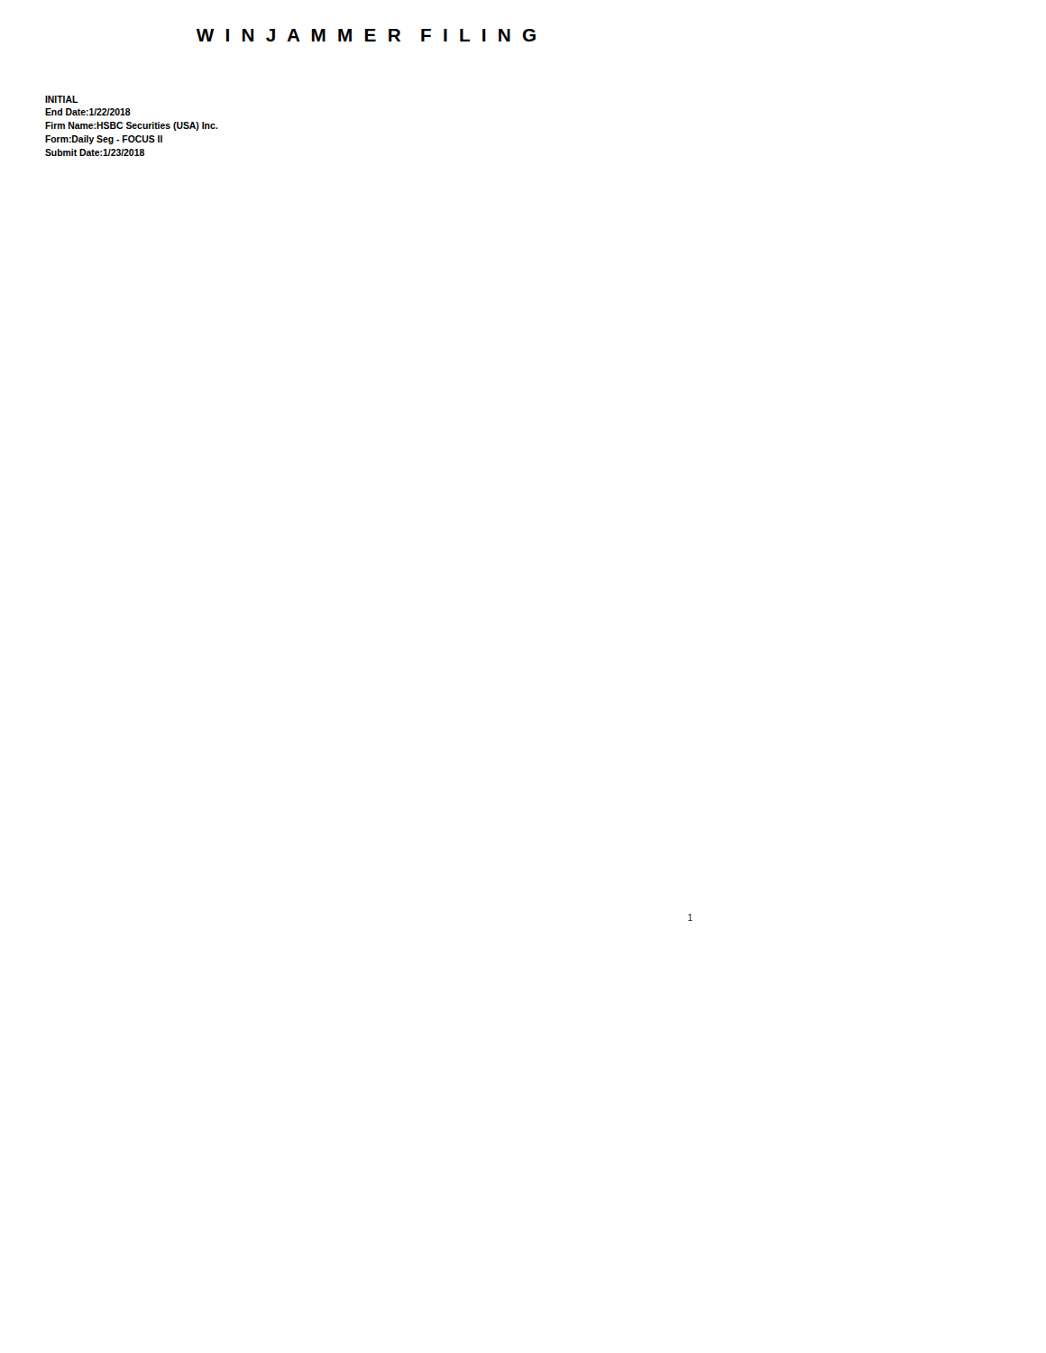W I N J A M M E R F I L I N G
INITIAL
End Date:1/22/2018
Firm Name:HSBC Securities (USA) Inc.
Form:Daily Seg - FOCUS II
Submit Date:1/23/2018
1